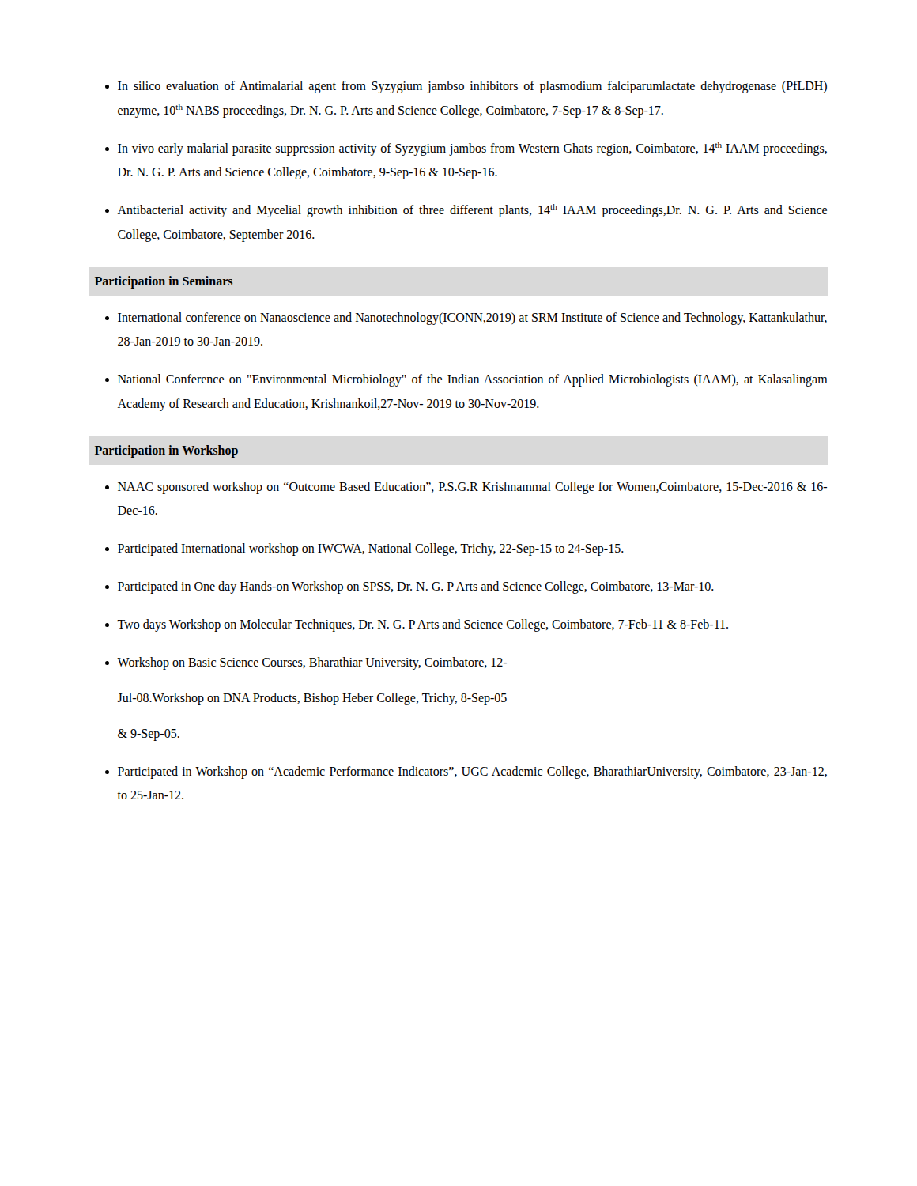In silico evaluation of Antimalarial agent from Syzygium jambso inhibitors of plasmodium falciparumlactate dehydrogenase (PfLDH) enzyme, 10th NABS proceedings, Dr. N. G. P. Arts and Science College, Coimbatore, 7-Sep-17 & 8-Sep-17.
In vivo early malarial parasite suppression activity of Syzygium jambos from Western Ghats region, Coimbatore, 14th IAAM proceedings, Dr. N. G. P. Arts and Science College, Coimbatore, 9-Sep-16 & 10-Sep-16.
Antibacterial activity and Mycelial growth inhibition of three different plants, 14th IAAM proceedings,Dr. N. G. P. Arts and Science College, Coimbatore, September 2016.
Participation in Seminars
International conference on Nanaoscience and Nanotechnology(ICONN,2019) at SRM Institute of Science and Technology, Kattankulathur, 28-Jan-2019 to 30-Jan-2019.
National Conference on "Environmental Microbiology" of the Indian Association of Applied Microbiologists (IAAM), at Kalasalingam Academy of Research and Education, Krishnankoil,27-Nov- 2019 to 30-Nov-2019.
Participation in Workshop
NAAC sponsored workshop on “Outcome Based Education”, P.S.G.R Krishnammal College for Women,Coimbatore, 15-Dec-2016 & 16-Dec-16.
Participated International workshop on IWCWA, National College, Trichy, 22-Sep-15 to 24-Sep-15.
Participated in One day Hands-on Workshop on SPSS, Dr. N. G. P Arts and Science College, Coimbatore, 13-Mar-10.
Two days Workshop on Molecular Techniques, Dr. N. G. P Arts and Science College, Coimbatore, 7-Feb-11 & 8-Feb-11.
Workshop on Basic Science Courses, Bharathiar University, Coimbatore, 12- Jul-08.Workshop on DNA Products, Bishop Heber College, Trichy, 8-Sep-05 & 9-Sep-05.
Participated in Workshop on “Academic Performance Indicators”, UGC Academic College, BharathiarUniversity, Coimbatore, 23-Jan-12, to 25-Jan-12.